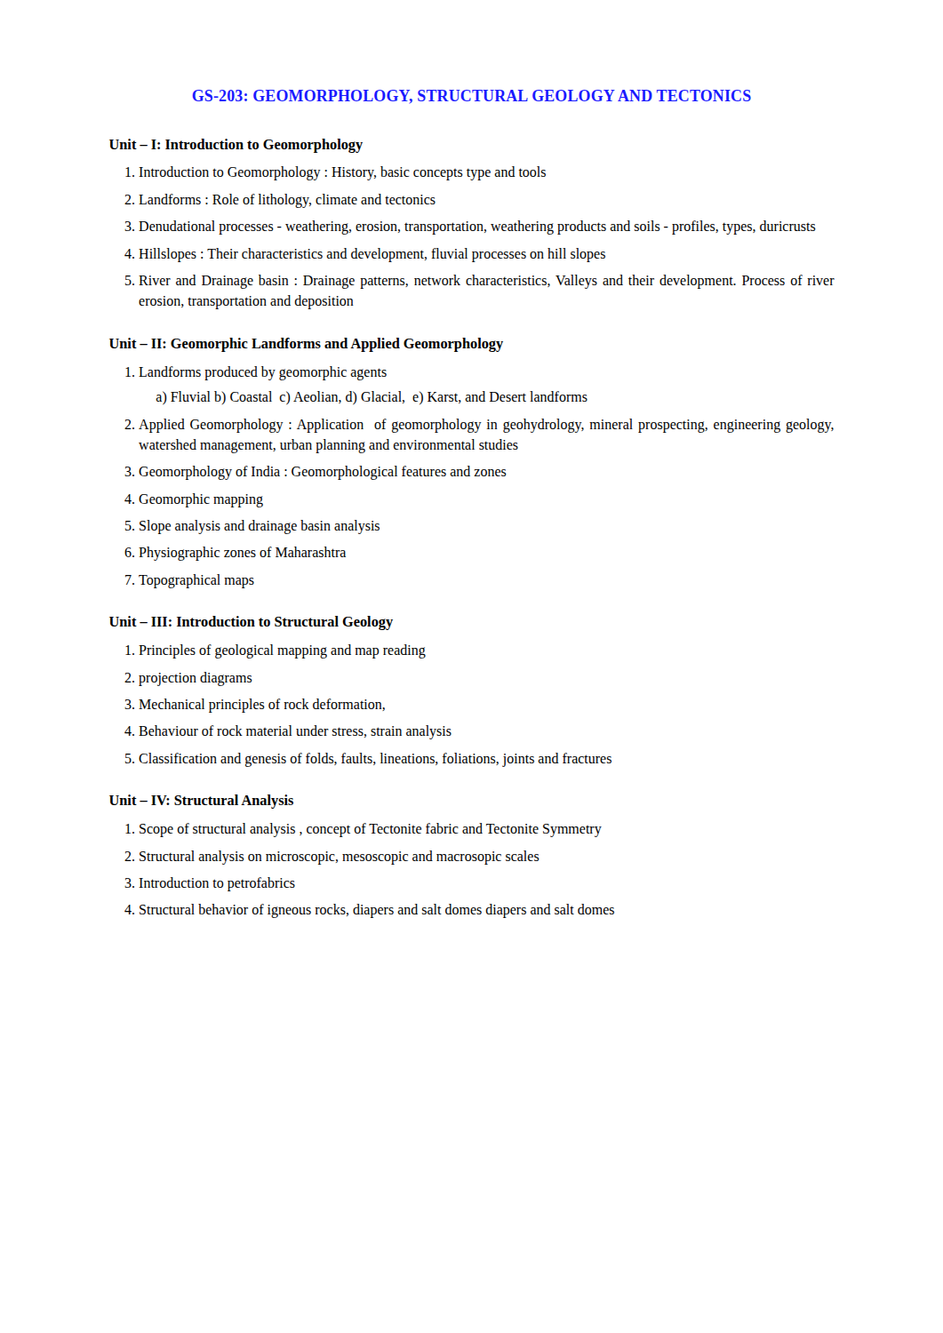GS-203: GEOMORPHOLOGY, STRUCTURAL GEOLOGY AND TECTONICS
Unit – I: Introduction to Geomorphology
Introduction to Geomorphology : History, basic concepts type and tools
Landforms : Role of lithology, climate and tectonics
Denudational processes - weathering, erosion, transportation, weathering products and soils - profiles, types, duricrusts
Hillslopes : Their characteristics and development, fluvial processes on hill slopes
River and Drainage basin : Drainage patterns, network characteristics, Valleys and their development. Process of river erosion, transportation and deposition
Unit – II: Geomorphic Landforms and Applied Geomorphology
Landforms produced by geomorphic agents
a) Fluvial b) Coastal c) Aeolian, d) Glacial, e) Karst, and Desert landforms
Applied Geomorphology : Application of geomorphology in geohydrology, mineral prospecting, engineering geology, watershed management, urban planning and environmental studies
Geomorphology of India : Geomorphological features and zones
Geomorphic mapping
Slope analysis and drainage basin analysis
Physiographic zones of Maharashtra
Topographical maps
Unit – III: Introduction to Structural Geology
Principles of geological mapping and map reading
projection diagrams
Mechanical principles of rock deformation,
Behaviour of rock material under stress, strain analysis
Classification and genesis of folds, faults, lineations, foliations, joints and fractures
Unit – IV: Structural Analysis
Scope of structural analysis , concept of Tectonite fabric and Tectonite Symmetry
Structural analysis on microscopic, mesoscopic and macrosopic scales
Introduction to petrofabrics
Structural behavior of igneous rocks, diapers and salt domes diapers and salt domes